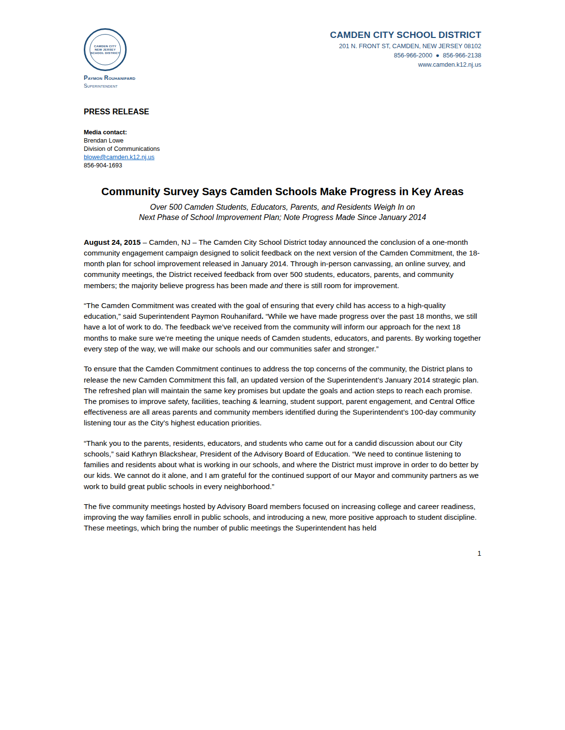CAMDEN CITY NEW JERSEY SCHOOL DISTRICT
Paymon Rouhanifard Superintendent
CAMDEN CITY SCHOOL DISTRICT
201 N. FRONT ST, CAMDEN, NEW JERSEY 08102
856-966-2000 ● 856-966-2138
www.camden.k12.nj.us
PRESS RELEASE
Media contact:
Brendan Lowe
Division of Communications
blowe@camden.k12.nj.us
856-904-1693
Community Survey Says Camden Schools Make Progress in Key Areas
Over 500 Camden Students, Educators, Parents, and Residents Weigh In on
Next Phase of School Improvement Plan; Note Progress Made Since January 2014
August 24, 2015 – Camden, NJ – The Camden City School District today announced the conclusion of a one-month community engagement campaign designed to solicit feedback on the next version of the Camden Commitment, the 18-month plan for school improvement released in January 2014. Through in-person canvassing, an online survey, and community meetings, the District received feedback from over 500 students, educators, parents, and community members; the majority believe progress has been made and there is still room for improvement.
“The Camden Commitment was created with the goal of ensuring that every child has access to a high-quality education,” said Superintendent Paymon Rouhanifard. “While we have made progress over the past 18 months, we still have a lot of work to do. The feedback we’ve received from the community will inform our approach for the next 18 months to make sure we’re meeting the unique needs of Camden students, educators, and parents. By working together every step of the way, we will make our schools and our communities safer and stronger.”
To ensure that the Camden Commitment continues to address the top concerns of the community, the District plans to release the new Camden Commitment this fall, an updated version of the Superintendent’s January 2014 strategic plan. The refreshed plan will maintain the same key promises but update the goals and action steps to reach each promise. The promises to improve safety, facilities, teaching & learning, student support, parent engagement, and Central Office effectiveness are all areas parents and community members identified during the Superintendent’s 100-day community listening tour as the City’s highest education priorities.
“Thank you to the parents, residents, educators, and students who came out for a candid discussion about our City schools,” said Kathryn Blackshear, President of the Advisory Board of Education. “We need to continue listening to families and residents about what is working in our schools, and where the District must improve in order to do better by our kids. We cannot do it alone, and I am grateful for the continued support of our Mayor and community partners as we work to build great public schools in every neighborhood.”
The five community meetings hosted by Advisory Board members focused on increasing college and career readiness, improving the way families enroll in public schools, and introducing a new, more positive approach to student discipline. These meetings, which bring the number of public meetings the Superintendent has held
1